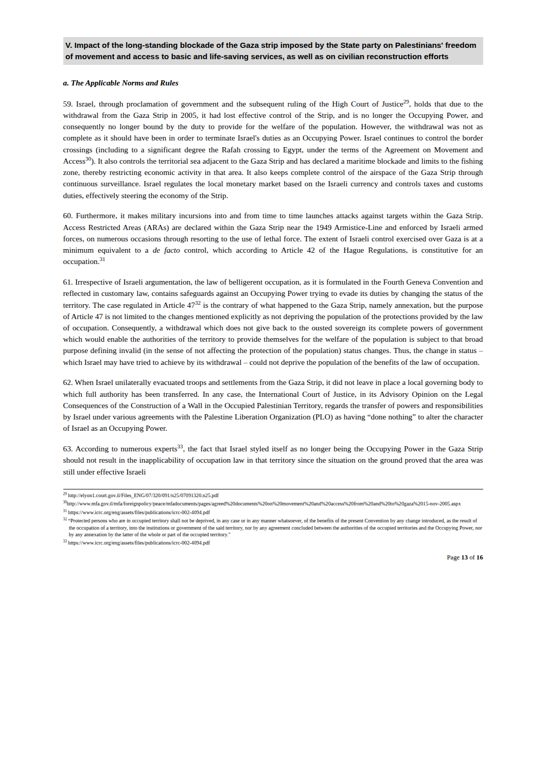V. Impact of the long-standing blockade of the Gaza strip imposed by the State party on Palestinians' freedom of movement and access to basic and life-saving services, as well as on civilian reconstruction efforts
a. The Applicable Norms and Rules
59. Israel, through proclamation of government and the subsequent ruling of the High Court of Justice29, holds that due to the withdrawal from the Gaza Strip in 2005, it had lost effective control of the Strip, and is no longer the Occupying Power, and consequently no longer bound by the duty to provide for the welfare of the population. However, the withdrawal was not as complete as it should have been in order to terminate Israel's duties as an Occupying Power. Israel continues to control the border crossings (including to a significant degree the Rafah crossing to Egypt, under the terms of the Agreement on Movement and Access30). It also controls the territorial sea adjacent to the Gaza Strip and has declared a maritime blockade and limits to the fishing zone, thereby restricting economic activity in that area. It also keeps complete control of the airspace of the Gaza Strip through continuous surveillance. Israel regulates the local monetary market based on the Israeli currency and controls taxes and customs duties, effectively steering the economy of the Strip.
60. Furthermore, it makes military incursions into and from time to time launches attacks against targets within the Gaza Strip. Access Restricted Areas (ARAs) are declared within the Gaza Strip near the 1949 Armistice-Line and enforced by Israeli armed forces, on numerous occasions through resorting to the use of lethal force. The extent of Israeli control exercised over Gaza is at a minimum equivalent to a de facto control, which according to Article 42 of the Hague Regulations, is constitutive for an occupation.31
61. Irrespective of Israeli argumentation, the law of belligerent occupation, as it is formulated in the Fourth Geneva Convention and reflected in customary law, contains safeguards against an Occupying Power trying to evade its duties by changing the status of the territory. The case regulated in Article 4732 is the contrary of what happened to the Gaza Strip, namely annexation, but the purpose of Article 47 is not limited to the changes mentioned explicitly as not depriving the population of the protections provided by the law of occupation. Consequently, a withdrawal which does not give back to the ousted sovereign its complete powers of government which would enable the authorities of the territory to provide themselves for the welfare of the population is subject to that broad purpose defining invalid (in the sense of not affecting the protection of the population) status changes. Thus, the change in status – which Israel may have tried to achieve by its withdrawal – could not deprive the population of the benefits of the law of occupation.
62. When Israel unilaterally evacuated troops and settlements from the Gaza Strip, it did not leave in place a local governing body to which full authority has been transferred. In any case, the International Court of Justice, in its Advisory Opinion on the Legal Consequences of the Construction of a Wall in the Occupied Palestinian Territory, regards the transfer of powers and responsibilities by Israel under various agreements with the Palestine Liberation Organization (PLO) as having “done nothing” to alter the character of Israel as an Occupying Power.
63. According to numerous experts33, the fact that Israel styled itself as no longer being the Occupying Power in the Gaza Strip should not result in the inapplicability of occupation law in that territory since the situation on the ground proved that the area was still under effective Israeli
29 http://elyon1.court.gov.il/Files_ENG/07/320/091/n25/07091320.n25.pdf
30http://www.mfa.gov.il/mfa/foreignpolicy/peace/mfadocuments/pages/agreed%20documents%20on%20movement%20and%20access%20from%20and%20to%20gaza%2015-nov-2005.aspx
31 https://www.icrc.org/eng/assets/files/publications/icrc-002-4094.pdf
32 “Protected persons who are in occupied territory shall not be deprived, in any case or in any manner whatsoever, of the benefits of the present Convention by any change introduced, as the result of the occupation of a territory, into the institutions or government of the said territory, nor by any agreement concluded between the authorities of the occupied territories and the Occupying Power, nor by any annexation by the latter of the whole or part of the occupied territory."
33 https://www.icrc.org/eng/assets/files/publications/icrc-002-4094.pdf
Page 13 of 16